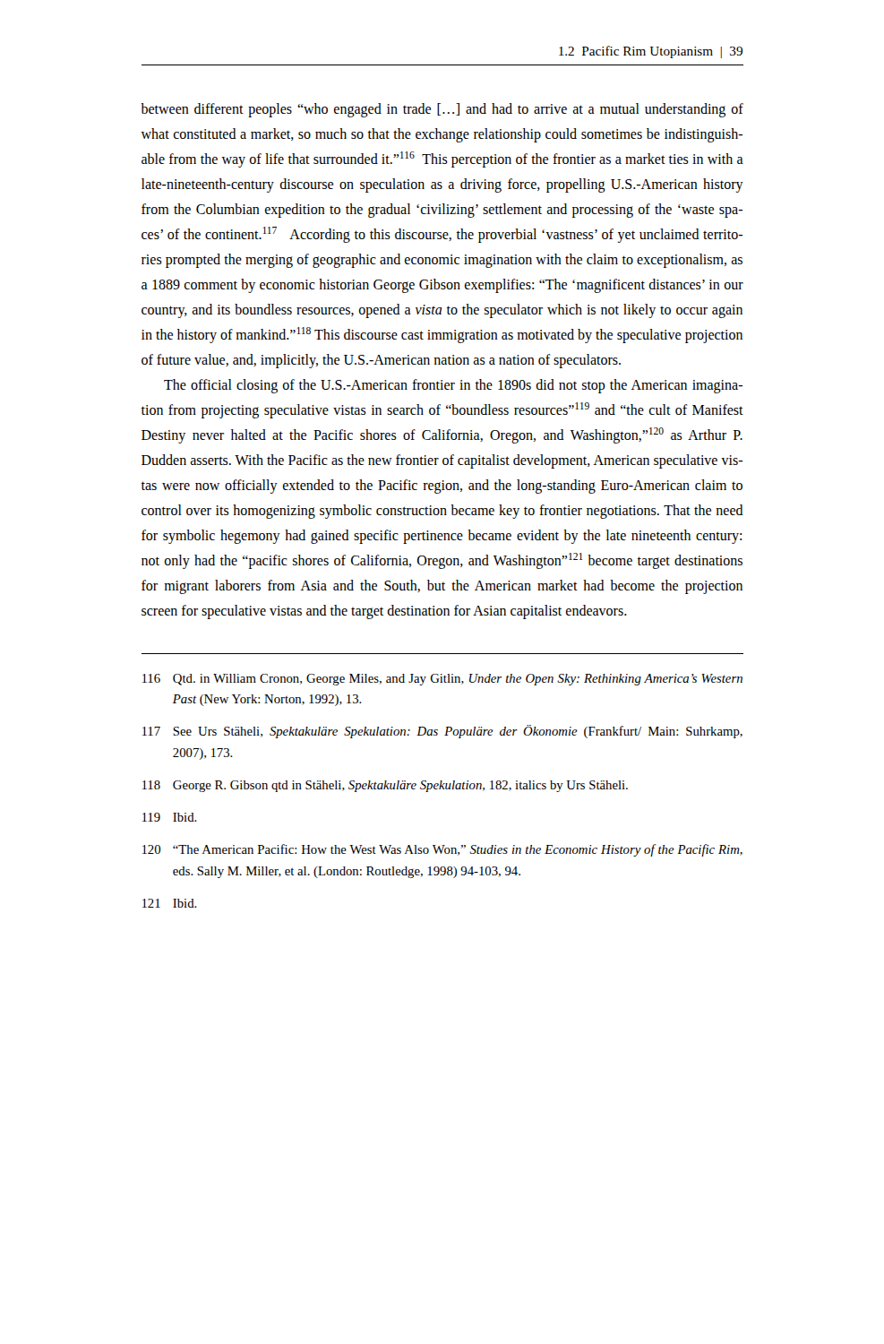1.2 Pacific Rim Utopianism|39
between different peoples “who engaged in trade […] and had to arrive at a mutual understanding of what constituted a market, so much so that the exchange relationship could sometimes be indistinguishable from the way of life that surrounded it.”116 This perception of the frontier as a market ties in with a late-nineteenth-century discourse on speculation as a driving force, propelling U.S.-American history from the Columbian expedition to the gradual ‘civilizing’ settlement and processing of the ‘waste spaces’ of the continent.117 According to this discourse, the proverbial ‘vastness’ of yet unclaimed territories prompted the merging of geographic and economic imagination with the claim to exceptionalism, as a 1889 comment by economic historian George Gibson exemplifies: “The ‘magnificent distances’ in our country, and its boundless resources, opened a vista to the speculator which is not likely to occur again in the history of mankind.”118 This discourse cast immigration as motivated by the speculative projection of future value, and, implicitly, the U.S.-American nation as a nation of speculators.
The official closing of the U.S.-American frontier in the 1890s did not stop the American imagination from projecting speculative vistas in search of “boundless resources”119 and “the cult of Manifest Destiny never halted at the Pacific shores of California, Oregon, and Washington,”120 as Arthur P. Dudden asserts. With the Pacific as the new frontier of capitalist development, American speculative vistas were now officially extended to the Pacific region, and the long-standing Euro-American claim to control over its homogenizing symbolic construction became key to frontier negotiations. That the need for symbolic hegemony had gained specific pertinence became evident by the late nineteenth century: not only had the “pacific shores of California, Oregon, and Washington”121 become target destinations for migrant laborers from Asia and the South, but the American market had become the projection screen for speculative vistas and the target destination for Asian capitalist endeavors.
116 Qtd. in William Cronon, George Miles, and Jay Gitlin, Under the Open Sky: Rethinking America’s Western Past (New York: Norton, 1992), 13.
117 See Urs Stäheli, Spektakuläre Spekulation: Das Populäre der Ökonomie (Frankfurt/ Main: Suhrkamp, 2007), 173.
118 George R. Gibson qtd in Stäheli, Spektakuläre Spekulation, 182, italics by Urs Stäheli.
119 Ibid.
120 “The American Pacific: How the West Was Also Won,” Studies in the Economic History of the Pacific Rim, eds. Sally M. Miller, et al. (London: Routledge, 1998) 94-103, 94.
121 Ibid.